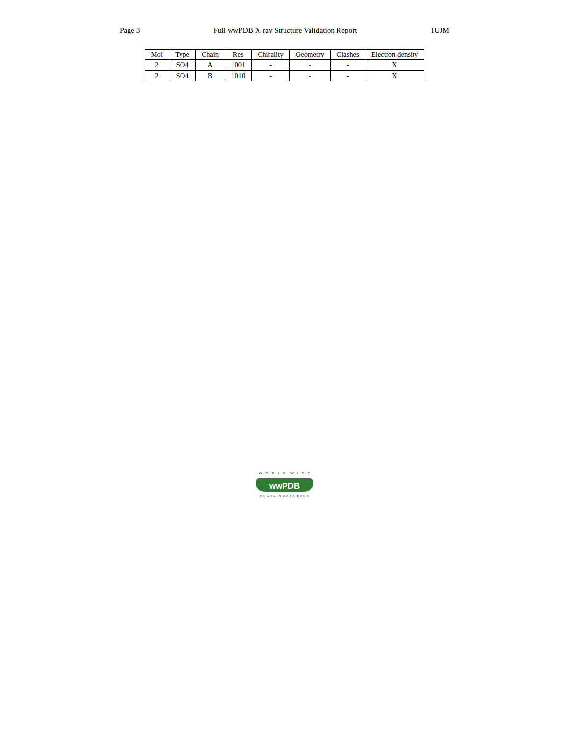Page 3
Full wwPDB X-ray Structure Validation Report
1UJM
| Mol | Type | Chain | Res | Chirality | Geometry | Clashes | Electron density |
| --- | --- | --- | --- | --- | --- | --- | --- |
| 2 | SO4 | A | 1001 | - | - | - | X |
| 2 | SO4 | B | 1010 | - | - | - | X |
W O R L D W I D E
wwPDB
P R O T E I N D A T A B A N K